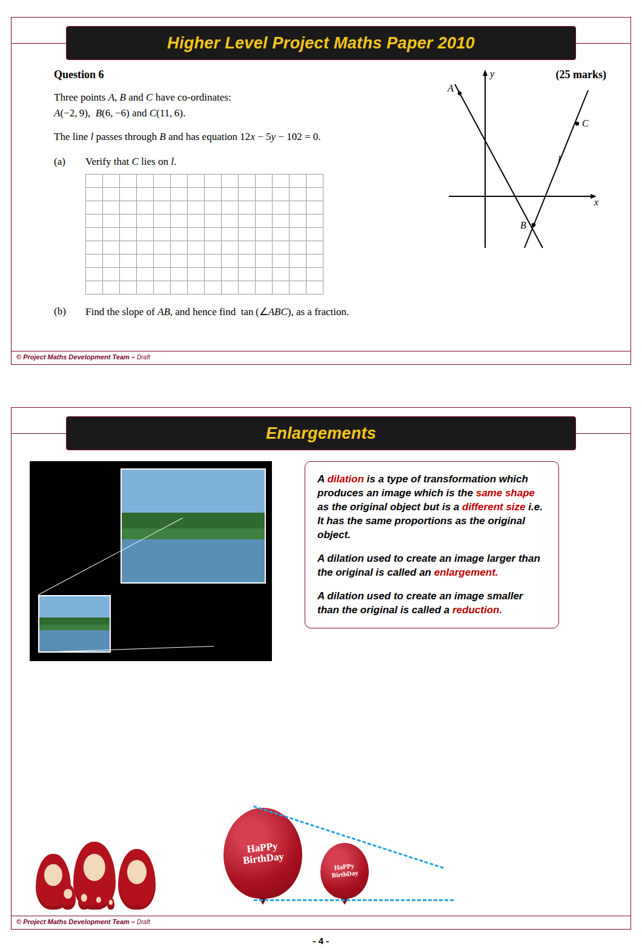Higher Level Project Maths Paper 2010
y x A C B l
Question 6 (25 marks)
Three points A, B and C have co-ordinates:
A(−2, 9), B(6, −6) and C(11, 6).
The line l passes through B and has equation 12x − 5y − 102 = 0.
(a) Verify that C lies on l.
(b) Find the slope of AB, and hence find tan (∠ABC), as a fraction.
© Project Maths Development Team – Draft
Enlargements
A dilation is a type of transformation which produces an image which is the same shape as the original object but is a different size i.e. It has the same proportions as the original object.
A dilation used to create an image larger than the original is called an enlargement.
A dilation used to create an image smaller than the original is called a reduction.
HaPPy
BirthDay
HaPPy
BirthDay
© Project Maths Development Team – Draft
- 4 -